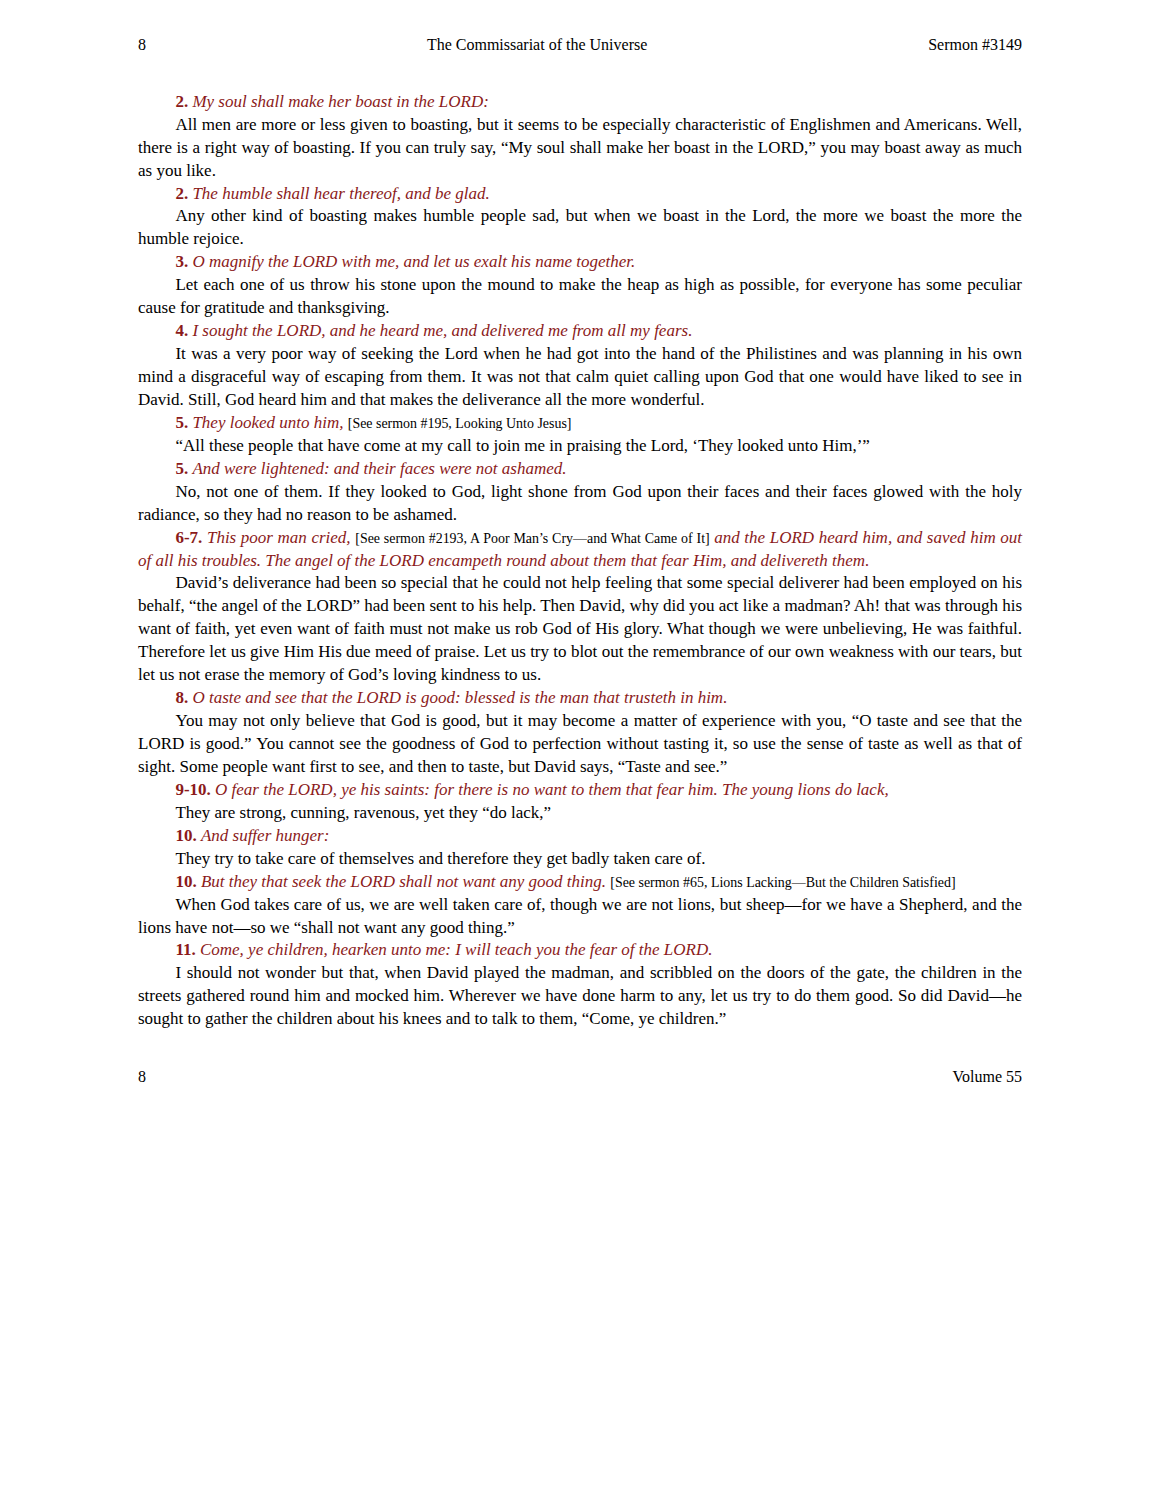8 The Commissariat of the Universe Sermon #3149
2. My soul shall make her boast in the LORD:
All men are more or less given to boasting, but it seems to be especially characteristic of Englishmen and Americans. Well, there is a right way of boasting. If you can truly say, “My soul shall make her boast in the LORD,” you may boast away as much as you like.
2. The humble shall hear thereof, and be glad.
Any other kind of boasting makes humble people sad, but when we boast in the Lord, the more we boast the more the humble rejoice.
3. O magnify the LORD with me, and let us exalt his name together.
Let each one of us throw his stone upon the mound to make the heap as high as possible, for everyone has some peculiar cause for gratitude and thanksgiving.
4. I sought the LORD, and he heard me, and delivered me from all my fears.
It was a very poor way of seeking the Lord when he had got into the hand of the Philistines and was planning in his own mind a disgraceful way of escaping from them. It was not that calm quiet calling upon God that one would have liked to see in David. Still, God heard him and that makes the deliverance all the more wonderful.
5. They looked unto him, [See sermon #195, Looking Unto Jesus]
“All these people that have come at my call to join me in praising the Lord, ‘They looked unto Him,’”
5. And were lightened: and their faces were not ashamed.
No, not one of them. If they looked to God, light shone from God upon their faces and their faces glowed with the holy radiance, so they had no reason to be ashamed.
6-7. This poor man cried, [See sermon #2193, A Poor Man’s Cry—and What Came of It] and the LORD heard him, and saved him out of all his troubles. The angel of the LORD encampeth round about them that fear Him, and delivereth them.
David’s deliverance had been so special that he could not help feeling that some special deliverer had been employed on his behalf, “the angel of the LORD” had been sent to his help. Then David, why did you act like a madman? Ah! that was through his want of faith, yet even want of faith must not make us rob God of His glory. What though we were unbelieving, He was faithful. Therefore let us give Him His due meed of praise. Let us try to blot out the remembrance of our own weakness with our tears, but let us not erase the memory of God’s loving kindness to us.
8. O taste and see that the LORD is good: blessed is the man that trusteth in him.
You may not only believe that God is good, but it may become a matter of experience with you, “O taste and see that the LORD is good.” You cannot see the goodness of God to perfection without tasting it, so use the sense of taste as well as that of sight. Some people want first to see, and then to taste, but David says, “Taste and see.”
9-10. O fear the LORD, ye his saints: for there is no want to them that fear him. The young lions do lack,
They are strong, cunning, ravenous, yet they “do lack,”
10. And suffer hunger:
They try to take care of themselves and therefore they get badly taken care of.
10. But they that seek the LORD shall not want any good thing. [See sermon #65, Lions Lacking—But the Children Satisfied]
When God takes care of us, we are well taken care of, though we are not lions, but sheep—for we have a Shepherd, and the lions have not—so we “shall not want any good thing.”
11. Come, ye children, hearken unto me: I will teach you the fear of the LORD.
I should not wonder but that, when David played the madman, and scribbled on the doors of the gate, the children in the streets gathered round him and mocked him. Wherever we have done harm to any, let us try to do them good. So did David—he sought to gather the children about his knees and to talk to them, “Come, ye children.”
8 Volume 55